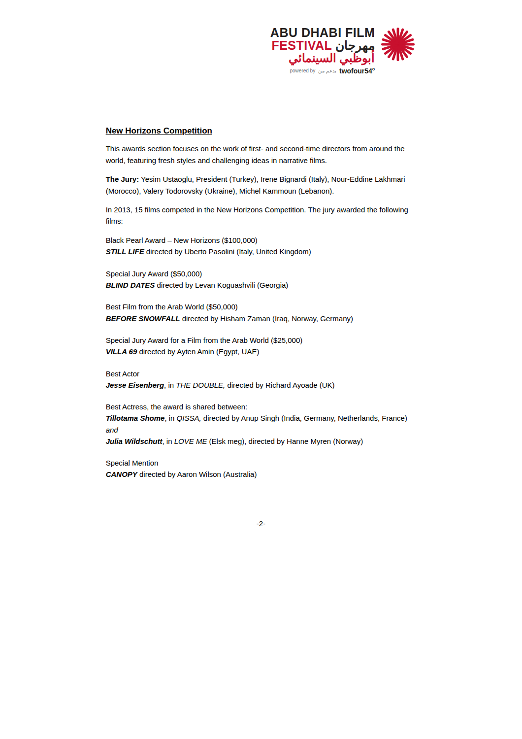ABU DHABI FILM
FESTIVAL مهرجان
أبوظبي السينمائي
powered by بدعم من twofour54o
New Horizons Competition
This awards section focuses on the work of first- and second-time directors from around the world, featuring fresh styles and challenging ideas in narrative films.
The Jury: Yesim Ustaoglu, President (Turkey), Irene Bignardi (Italy), Nour-Eddine Lakhmari (Morocco), Valery Todorovsky (Ukraine), Michel Kammoun (Lebanon).
In 2013, 15 films competed in the New Horizons Competition. The jury awarded the following films:
Black Pearl Award – New Horizons ($100,000)
STILL LIFE directed by Uberto Pasolini (Italy, United Kingdom)
Special Jury Award ($50,000)
BLIND DATES directed by Levan Koguashvili (Georgia)
Best Film from the Arab World ($50,000)
BEFORE SNOWFALL directed by Hisham Zaman (Iraq, Norway, Germany)
Special Jury Award for a Film from the Arab World ($25,000)
VILLA 69 directed by Ayten Amin (Egypt, UAE)
Best Actor
Jesse Eisenberg, in THE DOUBLE, directed by Richard Ayoade (UK)
Best Actress, the award is shared between:
Tillotama Shome, in QISSA, directed by Anup Singh (India, Germany, Netherlands, France)
and
Julia Wildschutt, in LOVE ME (Elsk meg), directed by Hanne Myren (Norway)
Special Mention
CANOPY directed by Aaron Wilson (Australia)
-2-